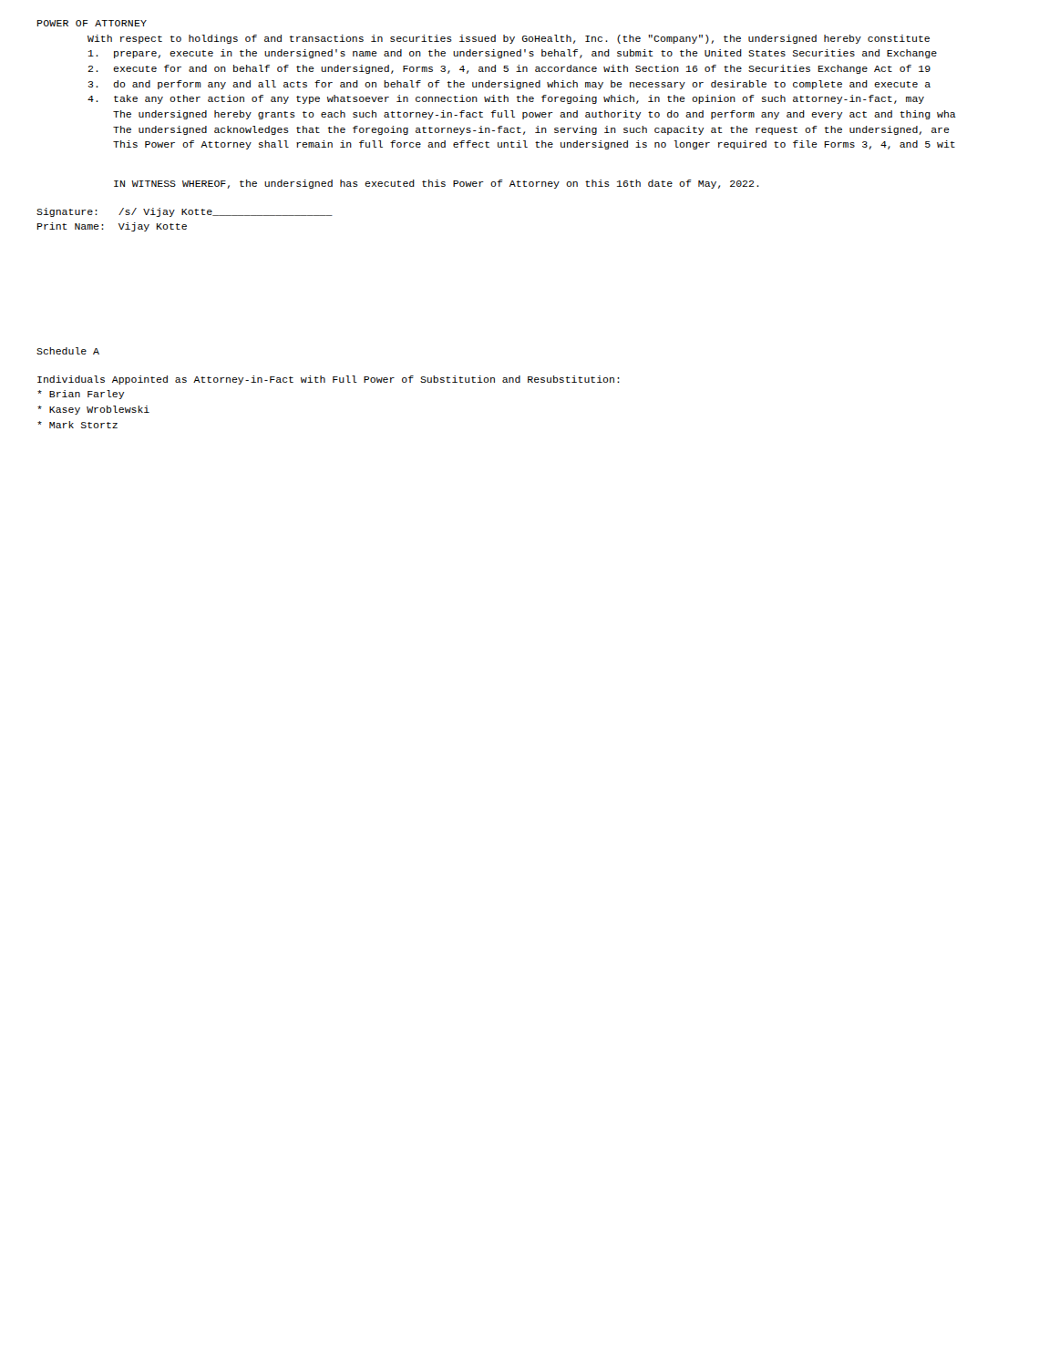POWER OF ATTORNEY
With respect to holdings of and transactions in securities issued by GoHealth, Inc. (the "Company"), the undersigned hereby constitute
1. prepare, execute in the undersigned's name and on the undersigned's behalf, and submit to the United States Securities and Exchange
2. execute for and on behalf of the undersigned, Forms 3, 4, and 5 in accordance with Section 16 of the Securities Exchange Act of 19
3. do and perform any and all acts for and on behalf of the undersigned which may be necessary or desirable to complete and execute a
4. take any other action of any type whatsoever in connection with the foregoing which, in the opinion of such attorney-in-fact, may
The undersigned hereby grants to each such attorney-in-fact full power and authority to do and perform any and every act and thing wha
The undersigned acknowledges that the foregoing attorneys-in-fact, in serving in such capacity at the request of the undersigned, are
This Power of Attorney shall remain in full force and effect until the undersigned is no longer required to file Forms 3, 4, and 5 wit
IN WITNESS WHEREOF, the undersigned has executed this Power of Attorney on this 16th date of May, 2022.
Signature: /s/ Vijay Kotte___________________
Print Name: Vijay Kotte
Schedule A
Individuals Appointed as Attorney-in-Fact with Full Power of Substitution and Resubstitution:
Brian Farley
Kasey Wroblewski
Mark Stortz